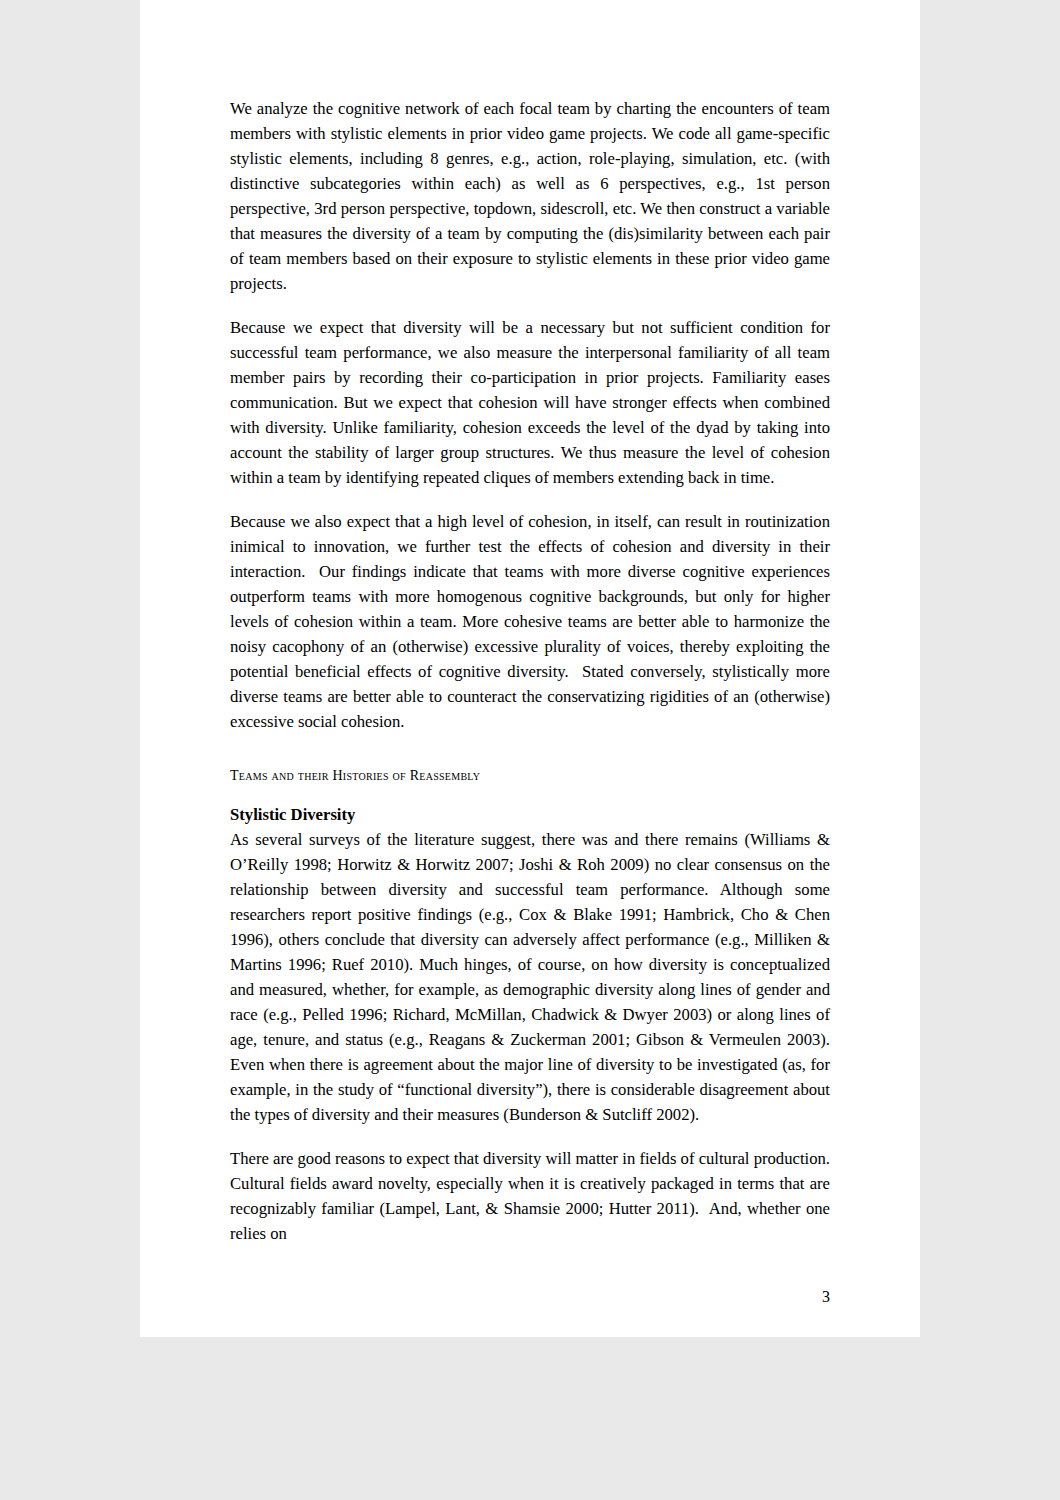We analyze the cognitive network of each focal team by charting the encounters of team members with stylistic elements in prior video game projects. We code all game-specific stylistic elements, including 8 genres, e.g., action, role-playing, simulation, etc. (with distinctive subcategories within each) as well as 6 perspectives, e.g., 1st person perspective, 3rd person perspective, topdown, sidescroll, etc. We then construct a variable that measures the diversity of a team by computing the (dis)similarity between each pair of team members based on their exposure to stylistic elements in these prior video game projects.
Because we expect that diversity will be a necessary but not sufficient condition for successful team performance, we also measure the interpersonal familiarity of all team member pairs by recording their co-participation in prior projects. Familiarity eases communication. But we expect that cohesion will have stronger effects when combined with diversity. Unlike familiarity, cohesion exceeds the level of the dyad by taking into account the stability of larger group structures. We thus measure the level of cohesion within a team by identifying repeated cliques of members extending back in time.
Because we also expect that a high level of cohesion, in itself, can result in routinization inimical to innovation, we further test the effects of cohesion and diversity in their interaction. Our findings indicate that teams with more diverse cognitive experiences outperform teams with more homogenous cognitive backgrounds, but only for higher levels of cohesion within a team. More cohesive teams are better able to harmonize the noisy cacophony of an (otherwise) excessive plurality of voices, thereby exploiting the potential beneficial effects of cognitive diversity. Stated conversely, stylistically more diverse teams are better able to counteract the conservatizing rigidities of an (otherwise) excessive social cohesion.
Teams and their Histories of Reassembly
Stylistic Diversity
As several surveys of the literature suggest, there was and there remains (Williams & O’Reilly 1998; Horwitz & Horwitz 2007; Joshi & Roh 2009) no clear consensus on the relationship between diversity and successful team performance. Although some researchers report positive findings (e.g., Cox & Blake 1991; Hambrick, Cho & Chen 1996), others conclude that diversity can adversely affect performance (e.g., Milliken & Martins 1996; Ruef 2010). Much hinges, of course, on how diversity is conceptualized and measured, whether, for example, as demographic diversity along lines of gender and race (e.g., Pelled 1996; Richard, McMillan, Chadwick & Dwyer 2003) or along lines of age, tenure, and status (e.g., Reagans & Zuckerman 2001; Gibson & Vermeulen 2003). Even when there is agreement about the major line of diversity to be investigated (as, for example, in the study of “functional diversity”), there is considerable disagreement about the types of diversity and their measures (Bunderson & Sutcliff 2002).
There are good reasons to expect that diversity will matter in fields of cultural production. Cultural fields award novelty, especially when it is creatively packaged in terms that are recognizably familiar (Lampel, Lant, & Shamsie 2000; Hutter 2011). And, whether one relies on
3